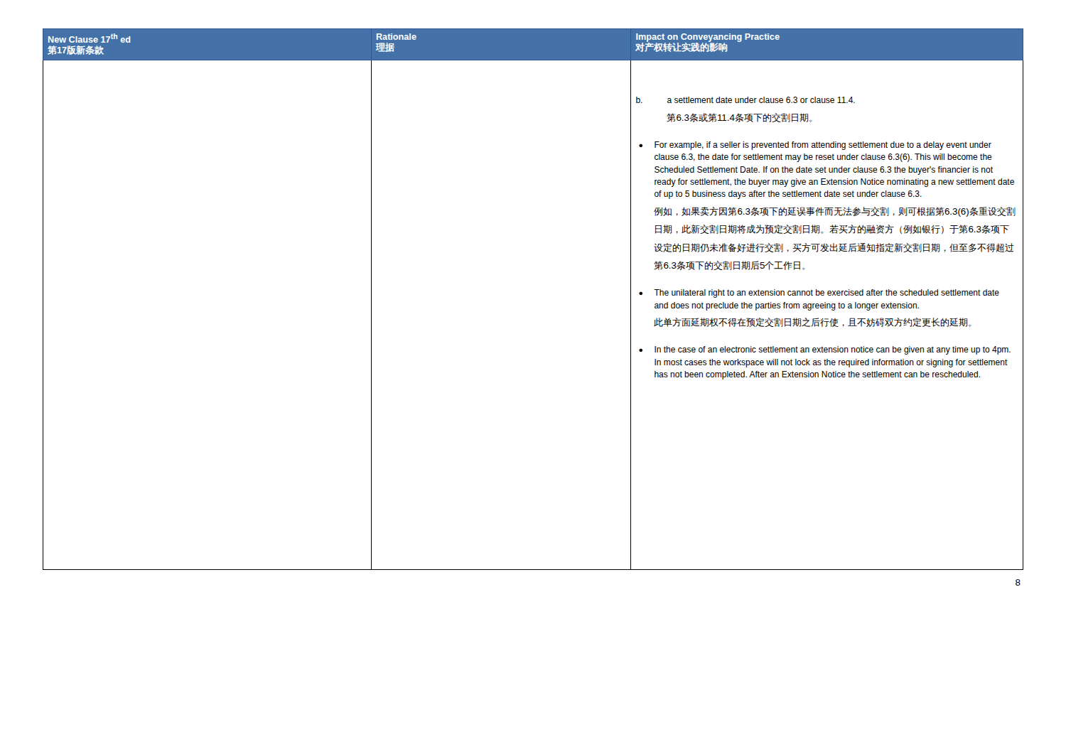| New Clause 17 th ed 第17版新条款 | Rationale 理据 | Impact on Conveyancing Practice 对产权转让实践的影响 |
| --- | --- | --- |
| | | b. a settlement date under clause 6.3 or clause 11.4. 第6.3条或第11.4条项下的交割日期。 For example, if a seller is prevented from attending settlement due to a delay event under clause 6.3, the date for settlement may be reset under clause 6.3(6). This will become the Scheduled Settlement Date. If on the date set under clause 6.3 the buyer's financier is not ready for settlement, the buyer may give an Extension Notice nominating a new settlement date of up to 5 business days after the settlement date set under clause 6.3. 例如，如果卖方因第6.3条项下的延误事件而无法参与交割，则可根据第6.3(6)条重设交割日期，此新交割日期将成为预定交割日期。若买方的融资方（例如银行）于第6.3条项下设定的日期仍未准备好进行交割，买方可发出延后通知指定新交割日期，但至多不得超过第6.3条项下的交割日期后5个工作日。 The unilateral right to an extension cannot be exercised after the scheduled settlement date and does not preclude the parties from agreeing to a longer extension. 此单方面延期权不得在预定交割日期之后行使，且不妨碍双方约定更长的延期。 In the case of an electronic settlement an extension notice can be given at any time up to 4pm. In most cases the workspace will not lock as the required information or signing for settlement has not been completed. After an Extension Notice the settlement can be rescheduled. |
8